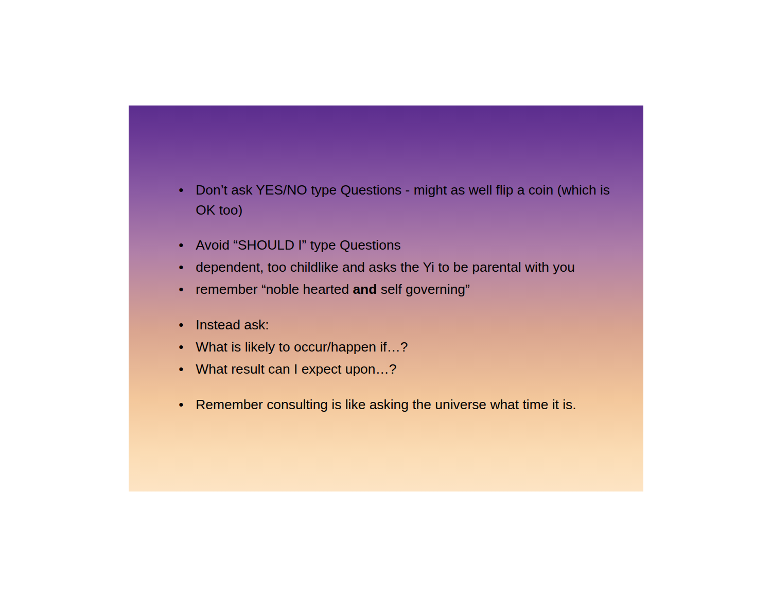Don’t ask YES/NO type Questions - might as well flip a coin (which is OK too)
Avoid “SHOULD I” type Questions
dependent, too childlike and asks the Yi to be parental with you
remember “noble hearted and self governing”
Instead ask:
What is likely to occur/happen if…?
What result can I expect upon…?
Remember consulting is like asking the universe what time it is.